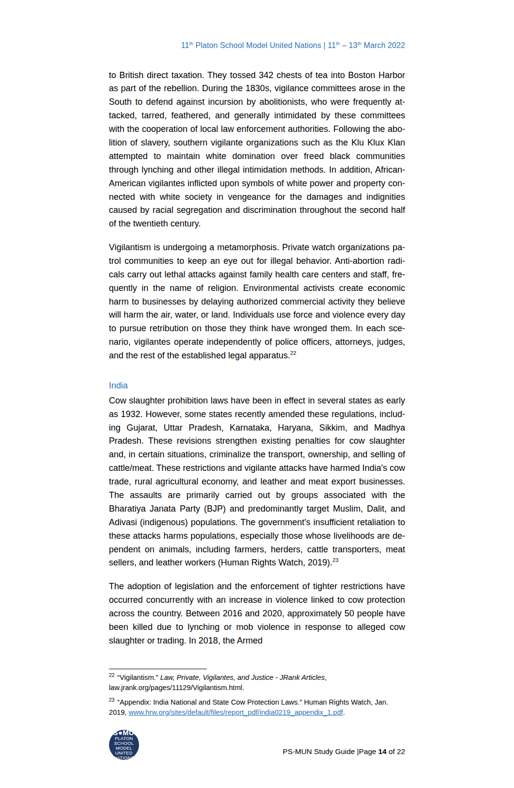11th Platon School Model United Nations | 11th – 13th March 2022
to British direct taxation. They tossed 342 chests of tea into Boston Harbor as part of the rebellion. During the 1830s, vigilance committees arose in the South to defend against incursion by abolitionists, who were frequently attacked, tarred, feathered, and generally intimidated by these committees with the cooperation of local law enforcement authorities. Following the abolition of slavery, southern vigilante organizations such as the Klu Klux Klan attempted to maintain white domination over freed black communities through lynching and other illegal intimidation methods. In addition, African-American vigilantes inflicted upon symbols of white power and property connected with white society in vengeance for the damages and indignities caused by racial segregation and discrimination throughout the second half of the twentieth century.
Vigilantism is undergoing a metamorphosis. Private watch organizations patrol communities to keep an eye out for illegal behavior. Anti-abortion radicals carry out lethal attacks against family health care centers and staff, frequently in the name of religion. Environmental activists create economic harm to businesses by delaying authorized commercial activity they believe will harm the air, water, or land. Individuals use force and violence every day to pursue retribution on those they think have wronged them. In each scenario, vigilantes operate independently of police officers, attorneys, judges, and the rest of the established legal apparatus.22
India
Cow slaughter prohibition laws have been in effect in several states as early as 1932. However, some states recently amended these regulations, including Gujarat, Uttar Pradesh, Karnataka, Haryana, Sikkim, and Madhya Pradesh. These revisions strengthen existing penalties for cow slaughter and, in certain situations, criminalize the transport, ownership, and selling of cattle/meat. These restrictions and vigilante attacks have harmed India's cow trade, rural agricultural economy, and leather and meat export businesses. The assaults are primarily carried out by groups associated with the Bharatiya Janata Party (BJP) and predominantly target Muslim, Dalit, and Adivasi (indigenous) populations. The government's insufficient retaliation to these attacks harms populations, especially those whose livelihoods are dependent on animals, including farmers, herders, cattle transporters, meat sellers, and leather workers (Human Rights Watch, 2019).23
The adoption of legislation and the enforcement of tighter restrictions have occurred concurrently with an increase in violence linked to cow protection across the country. Between 2016 and 2020, approximately 50 people have been killed due to lynching or mob violence in response to alleged cow slaughter or trading. In 2018, the Armed
22 “Vigilantism.” Law, Private, Vigilantes, and Justice - JRank Articles, law.jrank.org/pages/11129/Vigilantism.html.
23 “Appendix: India National and State Cow Protection Laws.” Human Rights Watch, Jan. 2019, www.hrw.org/sites/default/files/report_pdf/india0219_appendix_1.pdf.
PS●MUN PLATON SCHOOL MODEL UNITED NATIONS
PS-MUN Study Guide |Page 14 of 22